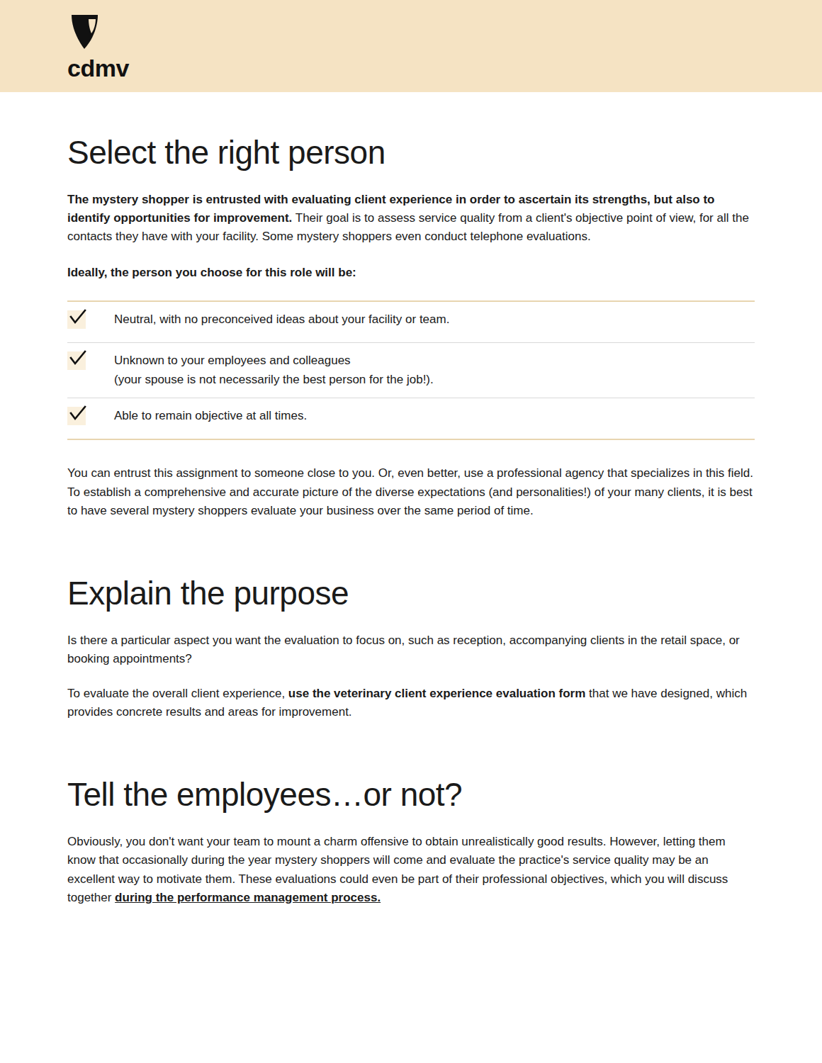cdmv
Select the right person
The mystery shopper is entrusted with evaluating client experience in order to ascertain its strengths, but also to identify opportunities for improvement. Their goal is to assess service quality from a client's objective point of view, for all the contacts they have with your facility. Some mystery shoppers even conduct telephone evaluations.
Ideally, the person you choose for this role will be:
| | Neutral, with no preconceived ideas about your facility or team. |
| | Unknown to your employees and colleagues (your spouse is not necessarily the best person for the job!). |
| | Able to remain objective at all times. |
You can entrust this assignment to someone close to you. Or, even better, use a professional agency that specializes in this field. To establish a comprehensive and accurate picture of the diverse expectations (and personalities!) of your many clients, it is best to have several mystery shoppers evaluate your business over the same period of time.
Explain the purpose
Is there a particular aspect you want the evaluation to focus on, such as reception, accompanying clients in the retail space, or booking appointments?
To evaluate the overall client experience, use the veterinary client experience evaluation form that we have designed, which provides concrete results and areas for improvement.
Tell the employees…or not?
Obviously, you don't want your team to mount a charm offensive to obtain unrealistically good results. However, letting them know that occasionally during the year mystery shoppers will come and evaluate the practice's service quality may be an excellent way to motivate them. These evaluations could even be part of their professional objectives, which you will discuss together during the performance management process.